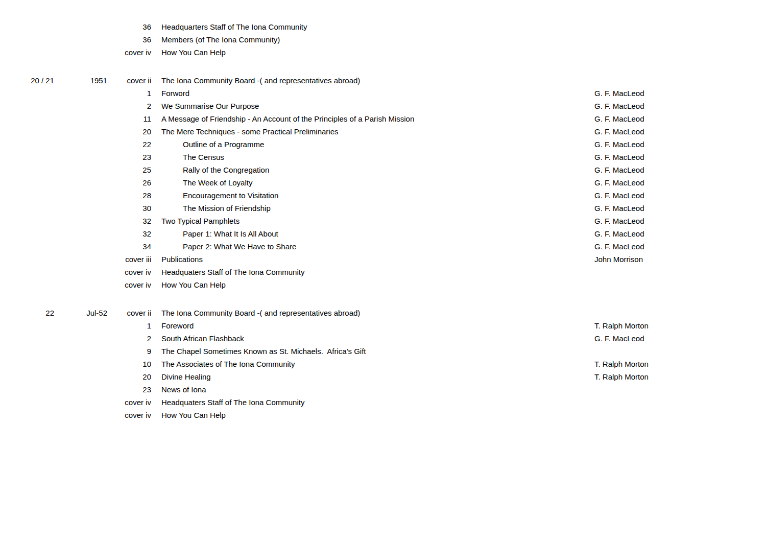| | | 36 | Headquarters Staff of The Iona Community | |
| | | 36 | Members (of The Iona Community) | |
| | | cover iv | How You Can Help | |
| 20 / 21 | 1951 | cover ii | The Iona Community Board -( and representatives abroad) | |
| | | 1 | Forword | G. F. MacLeod |
| | | 2 | We Summarise Our Purpose | G. F. MacLeod |
| | | 11 | A Message of Friendship - An Account of the Principles of a Parish Mission | G. F. MacLeod |
| | | 20 | The Mere Techniques - some Practical Preliminaries | G. F. MacLeod |
| | | 22 | Outline of a Programme | G. F. MacLeod |
| | | 23 | The Census | G. F. MacLeod |
| | | 25 | Rally of the Congregation | G. F. MacLeod |
| | | 26 | The Week of Loyalty | G. F. MacLeod |
| | | 28 | Encouragement to Visitation | G. F. MacLeod |
| | | 30 | The Mission of Friendship | G. F. MacLeod |
| | | 32 | Two Typical Pamphlets | G. F. MacLeod |
| | | 32 | Paper 1: What It Is All About | G. F. MacLeod |
| | | 34 | Paper 2: What We Have to Share | G. F. MacLeod |
| | | cover iii | Publications | John Morrison |
| | | cover iv | Headquaters Staff of The Iona Community | |
| | | cover iv | How You Can Help | |
| 22 | Jul-52 | cover ii | The Iona Community Board -( and representatives abroad) | |
| | | 1 | Foreword | T. Ralph Morton |
| | | 2 | South African Flashback | G. F. MacLeod |
| | | 9 | The Chapel Sometimes Known as St. Michaels. Africa's Gift | |
| | | 10 | The Associates of The Iona Community | T. Ralph Morton |
| | | 20 | Divine Healing | T. Ralph Morton |
| | | 23 | News of Iona | |
| | | cover iv | Headquaters Staff of The Iona Community | |
| | | cover iv | How You Can Help | |